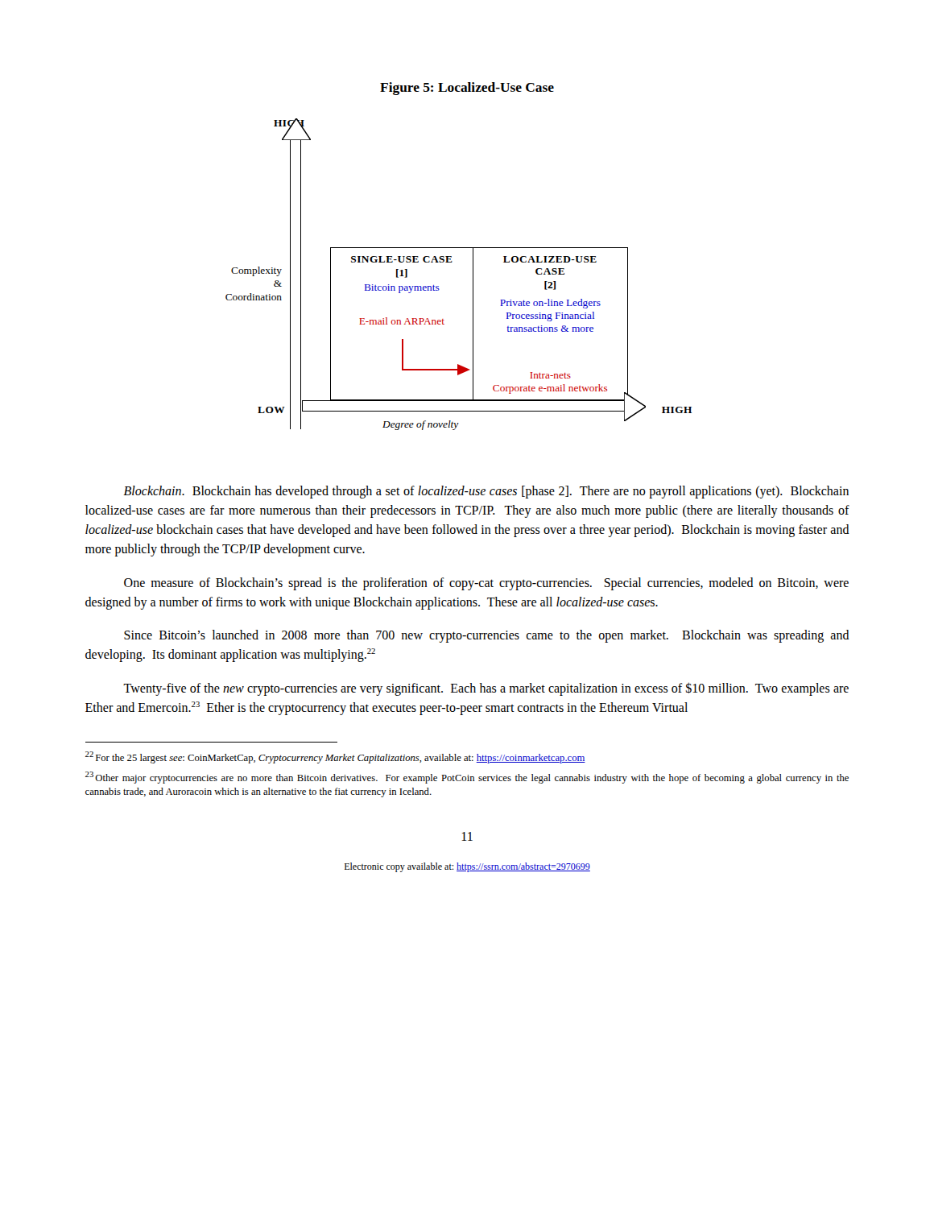Figure 5: Localized-Use Case
HIGH
Complexity
&
Coordination
SINGLE-USE CASE
[1]
Bitcoin payments
E-mail on ARPAnet
LOCALIZED-USE
CASE
[2]
Private on-line Ledgers
Processing Financial
transactions & more
Intra-nets
Corporate e-mail networks
LOW
HIGH
Degree of novelty
Blockchain. Blockchain has developed through a set of localized-use cases [phase 2]. There are no payroll applications (yet). Blockchain localized-use cases are far more numerous than their predecessors in TCP/IP. They are also much more public (there are literally thousands of localized-use blockchain cases that have developed and have been followed in the press over a three year period). Blockchain is moving faster and more publicly through the TCP/IP development curve.
One measure of Blockchain’s spread is the proliferation of copy-cat crypto-currencies. Special currencies, modeled on Bitcoin, were designed by a number of firms to work with unique Blockchain applications. These are all localized-use cases.
Since Bitcoin’s launched in 2008 more than 700 new crypto-currencies came to the open market. Blockchain was spreading and developing. Its dominant application was multiplying.22
Twenty-five of the new crypto-currencies are very significant. Each has a market capitalization in excess of $10 million. Two examples are Ether and Emercoin.23 Ether is the cryptocurrency that executes peer-to-peer smart contracts in the Ethereum Virtual
22 For the 25 largest see: CoinMarketCap, Cryptocurrency Market Capitalizations, available at: https://coinmarketcap.com
23 Other major cryptocurrencies are no more than Bitcoin derivatives. For example PotCoin services the legal cannabis industry with the hope of becoming a global currency in the cannabis trade, and Auroracoin which is an alternative to the fiat currency in Iceland.
11
Electronic copy available at: https://ssrn.com/abstract=2970699